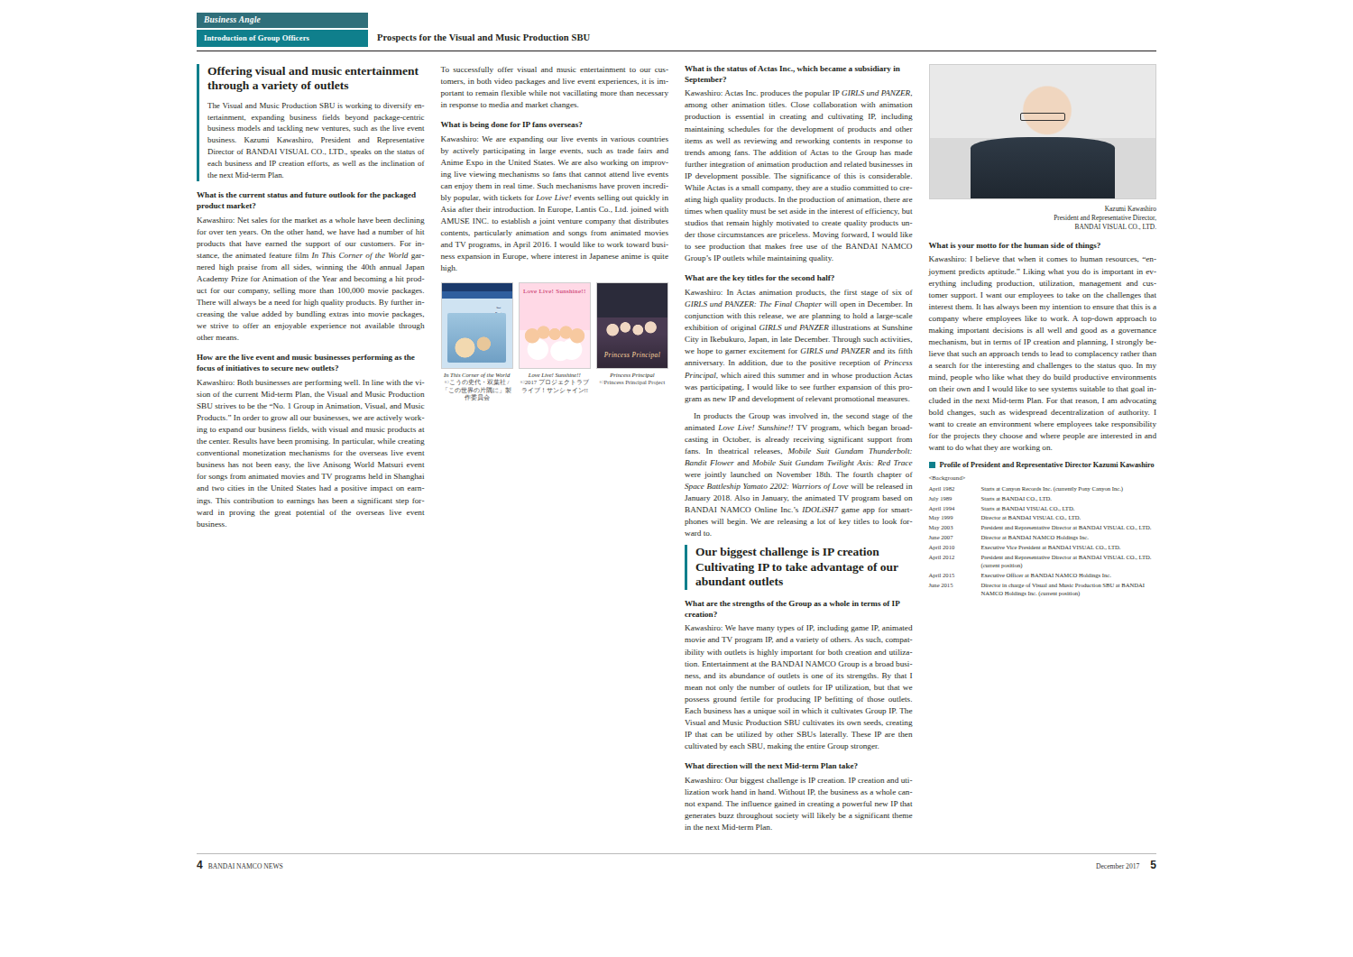Business Angle
Introduction of Group Officers
Prospects for the Visual and Music Production SBU
Offering visual and music entertainment through a variety of outlets
The Visual and Music Production SBU is working to diversify entertainment, expanding business fields beyond package-centric business models and tackling new ventures, such as the live event business. Kazumi Kawashiro, President and Representative Director of BANDAI VISUAL CO., LTD., speaks on the status of each business and IP creation efforts, as well as the inclination of the next Mid-term Plan.
What is the current status and future outlook for the packaged product market?
Kawashiro: Net sales for the market as a whole have been declining for over ten years. On the other hand, we have had a number of hit products that have earned the support of our customers. For instance, the animated feature film In This Corner of the World garnered high praise from all sides, winning the 40th annual Japan Academy Prize for Animation of the Year and becoming a hit product for our company, selling more than 100,000 movie packages. There will always be a need for high quality products. By further increasing the value added by bundling extras into movie packages, we strive to offer an enjoyable experience not available through other means.
How are the live event and music businesses performing as the focus of initiatives to secure new outlets?
Kawashiro: Both businesses are performing well. In line with the vision of the current Mid-term Plan, the Visual and Music Production SBU strives to be the “No. 1 Group in Animation, Visual, and Music Products.” In order to grow all our businesses, we are actively working to expand our business fields, with visual and music products at the center. Results have been promising. In particular, while creating conventional monetization mechanisms for the overseas live event business has not been easy, the live Anisong World Matsuri event for songs from animated movies and TV programs held in Shanghai and two cities in the United States had a positive impact on earnings. This contribution to earnings has been a significant step forward in proving the great potential of the overseas live event business.
To successfully offer visual and music entertainment to our customers, in both video packages and live event experiences, it is important to remain flexible while not vacillating more than necessary in response to media and market changes.
What is being done for IP fans overseas?
Kawashiro: We are expanding our live events in various countries by actively participating in large events, such as trade fairs and Anime Expo in the United States. We are also working on improving live viewing mechanisms so fans that cannot attend live events can enjoy them in real time. Such mechanisms have proven incredibly popular, with tickets for Love Live! events selling out quickly in Asia after their introduction. In Europe, Lantis Co., Ltd. joined with AMUSE INC. to establish a joint venture company that distributes contents, particularly animation and songs from animated movies and TV programs, in April 2016. I would like to work toward business expansion in Europe, where interest in Japanese anime is quite high.
この世界の片隅に
In This Corner of the World ©こうの史代・双葉社 /
「この世界の片隅に」製作委員会
Love Live! Sunshine!! ©2017 プロジェクトラブライブ！サンシャイン!!
Princess Principal ©Princess Principal Project
What is the status of Actas Inc., which became a subsidiary in September?
Kawashiro: Actas Inc. produces the popular IP GIRLS und PANZER, among other animation titles. Close collaboration with animation production is essential in creating and cultivating IP, including maintaining schedules for the development of products and other items as well as reviewing and reworking contents in response to trends among fans. The addition of Actas to the Group has made further integration of animation production and related businesses in IP development possible. The significance of this is considerable. While Actas is a small company, they are a studio committed to creating high quality products. In the production of animation, there are times when quality must be set aside in the interest of efficiency, but studios that remain highly motivated to create quality products under those circumstances are priceless. Moving forward, I would like to see production that makes free use of the BANDAI NAMCO Group’s IP outlets while maintaining quality.
What are the key titles for the second half?
Kawashiro: In Actas animation products, the first stage of six of GIRLS und PANZER: The Final Chapter will open in December. In conjunction with this release, we are planning to hold a large-scale exhibition of original GIRLS und PANZER illustrations at Sunshine City in Ikebukuro, Japan, in late December. Through such activities, we hope to garner excitement for GIRLS und PANZER and its fifth anniversary. In addition, due to the positive reception of Princess Principal, which aired this summer and in whose production Actas was participating, I would like to see further expansion of this program as new IP and development of relevant promotional measures.
In products the Group was involved in, the second stage of the animated Love Live! Sunshine!! TV program, which began broadcasting in October, is already receiving significant support from fans. In theatrical releases, Mobile Suit Gundam Thunderbolt: Bandit Flower and Mobile Suit Gundam Twilight Axis: Red Trace were jointly launched on November 18th. The fourth chapter of Space Battleship Yamato 2202: Warriors of Love will be released in January 2018. Also in January, the animated TV program based on BANDAI NAMCO Online Inc.’s IDOLiSH7 game app for smartphones will begin. We are releasing a lot of key titles to look forward to.
Our biggest challenge is IP creation
Cultivating IP to take advantage of our abundant outlets
What are the strengths of the Group as a whole in terms of IP creation?
Kawashiro: We have many types of IP, including game IP, animated movie and TV program IP, and a variety of others. As such, compatibility with outlets is highly important for both creation and utilization. Entertainment at the BANDAI NAMCO Group is a broad business, and its abundance of outlets is one of its strengths. By that I mean not only the number of outlets for IP utilization, but that we possess ground fertile for producing IP befitting of those outlets. Each business has a unique soil in which it cultivates Group IP. The Visual and Music Production SBU cultivates its own seeds, creating IP that can be utilized by other SBUs laterally. These IP are then cultivated by each SBU, making the entire Group stronger.
What direction will the next Mid-term Plan take?
Kawashiro: Our biggest challenge is IP creation. IP creation and utilization work hand in hand. Without IP, the business as a whole cannot expand. The influence gained in creating a powerful new IP that generates buzz throughout society will likely be a significant theme in the next Mid-term Plan.
Kazumi Kawashiro
President and Representative Director,
BANDAI VISUAL CO., LTD.
What is your motto for the human side of things?
Kawashiro: I believe that when it comes to human resources, “enjoyment predicts aptitude.” Liking what you do is important in everything including production, utilization, management and customer support. I want our employees to take on the challenges that interest them. It has always been my intention to ensure that this is a company where employees like to work. A top-down approach to making important decisions is all well and good as a governance mechanism, but in terms of IP creation and planning, I strongly believe that such an approach tends to lead to complacency rather than a search for the interesting and challenges to the status quo. In my mind, people who like what they do build productive environments on their own and I would like to see systems suitable to that goal included in the next Mid-term Plan. For that reason, I am advocating bold changes, such as widespread decentralization of authority. I want to create an environment where employees take responsibility for the projects they choose and where people are interested in and want to do what they are working on.
Profile of President and Representative Director Kazumi Kawashiro
<Background>
| April 1982 | Starts at Canyon Records Inc. (currently Pony Canyon Inc.) |
| July 1989 | Starts at BANDAI CO., LTD. |
| April 1994 | Starts at BANDAI VISUAL CO., LTD. |
| May 1999 | Director at BANDAI VISUAL CO., LTD. |
| May 2003 | President and Representative Director at BANDAI VISUAL CO., LTD. |
| June 2007 | Director at BANDAI NAMCO Holdings Inc. |
| April 2010 | Executive Vice President at BANDAI VISUAL CO., LTD. |
| April 2012 | President and Representative Director at BANDAI VISUAL CO., LTD. (current position) |
| April 2015 | Executive Officer at BANDAI NAMCO Holdings Inc. |
| June 2015 | Director in charge of Visual and Music Production SBU at BANDAI NAMCO Holdings Inc. (current position) |
4 BANDAI NAMCO NEWS
December 2017 5